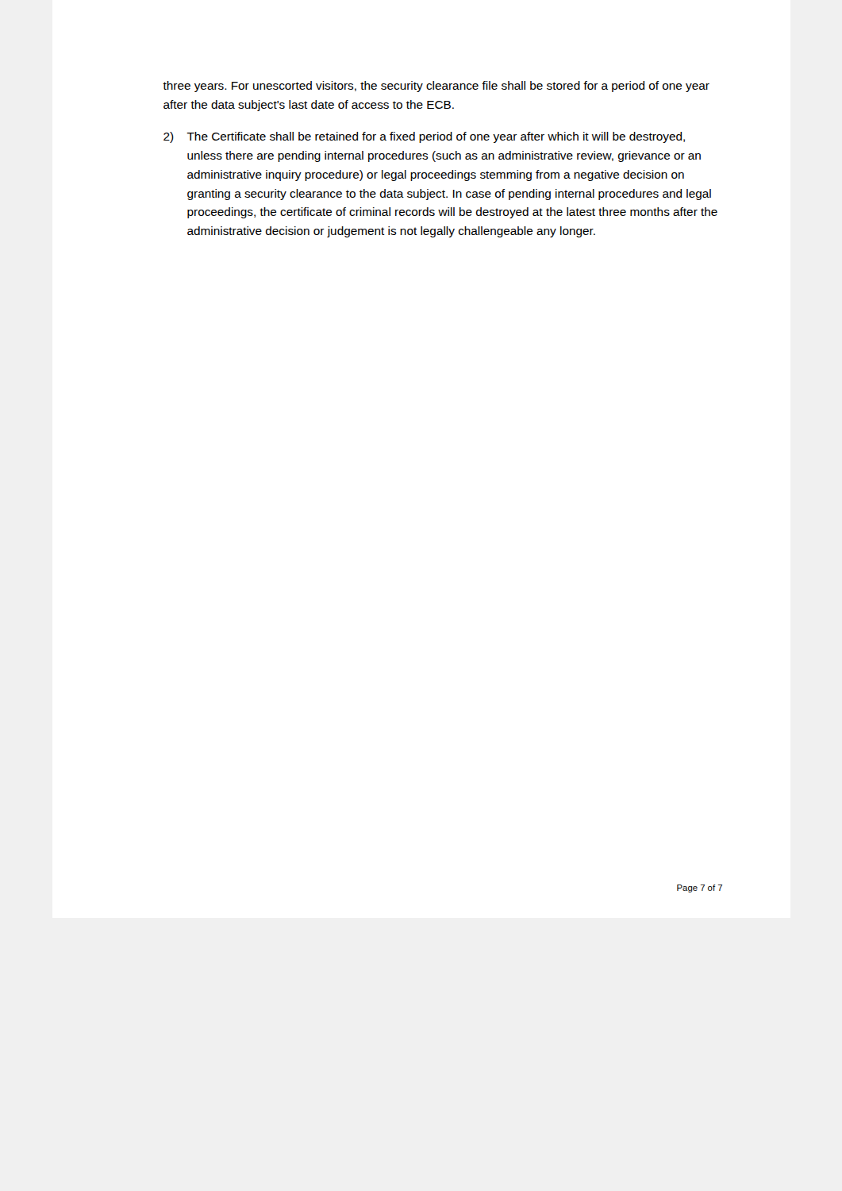three years. For unescorted visitors, the security clearance file shall be stored for a period of one year after the data subject's last date of access to the ECB.
2) The Certificate shall be retained for a fixed period of one year after which it will be destroyed, unless there are pending internal procedures (such as an administrative review, grievance or an administrative inquiry procedure) or legal proceedings stemming from a negative decision on granting a security clearance to the data subject. In case of pending internal procedures and legal proceedings, the certificate of criminal records will be destroyed at the latest three months after the administrative decision or judgement is not legally challengeable any longer.
Page 7 of 7